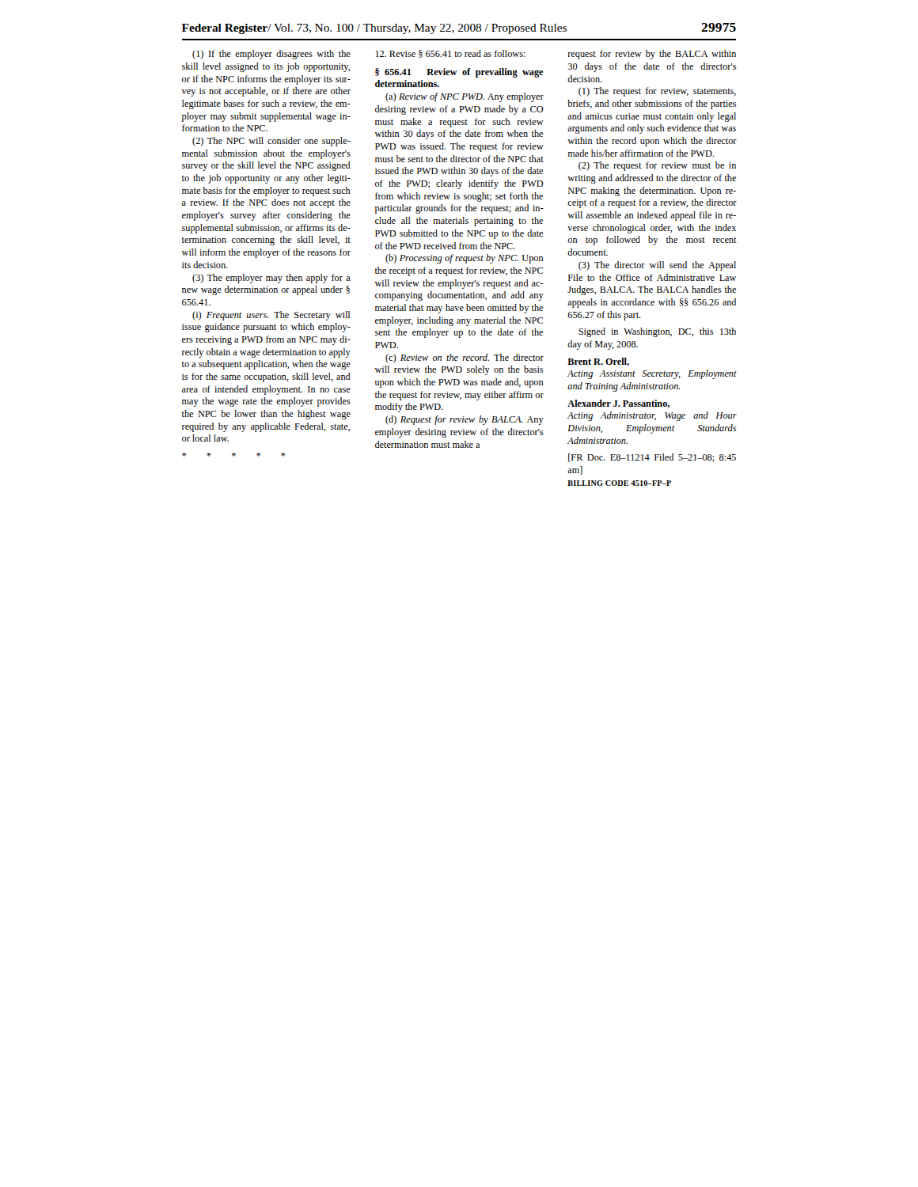Federal Register/ Vol. 73, No. 100 / Thursday, May 22, 2008 / Proposed Rules
29975
(1) If the employer disagrees with the skill level assigned to its job opportunity, or if the NPC informs the employer its survey is not acceptable, or if there are other legitimate bases for such a review, the employer may submit supplemental wage information to the NPC.
(2) The NPC will consider one supplemental submission about the employer's survey or the skill level the NPC assigned to the job opportunity or any other legitimate basis for the employer to request such a review. If the NPC does not accept the employer's survey after considering the supplemental submission, or affirms its determination concerning the skill level, it will inform the employer of the reasons for its decision.
(3) The employer may then apply for a new wage determination or appeal under § 656.41.
(i) Frequent users. The Secretary will issue guidance pursuant to which employers receiving a PWD from an NPC may directly obtain a wage determination to apply to a subsequent application, when the wage is for the same occupation, skill level, and area of intended employment. In no case may the wage rate the employer provides the NPC be lower than the highest wage required by any applicable Federal, state, or local law.
* * * * *
12. Revise § 656.41 to read as follows:
§ 656.41 Review of prevailing wage determinations.
(a) Review of NPC PWD. Any employer desiring review of a PWD made by a CO must make a request for such review within 30 days of the date from when the PWD was issued. The request for review must be sent to the director of the NPC that issued the PWD within 30 days of the date of the PWD; clearly identify the PWD from which review is sought; set forth the particular grounds for the request; and include all the materials pertaining to the PWD submitted to the NPC up to the date of the PWD received from the NPC.
(b) Processing of request by NPC. Upon the receipt of a request for review, the NPC will review the employer's request and accompanying documentation, and add any material that may have been omitted by the employer, including any material the NPC sent the employer up to the date of the PWD.
(c) Review on the record. The director will review the PWD solely on the basis upon which the PWD was made and, upon the request for review, may either affirm or modify the PWD.
(d) Request for review by BALCA. Any employer desiring review of the director's determination must make a
request for review by the BALCA within 30 days of the date of the director's decision.
(1) The request for review, statements, briefs, and other submissions of the parties and amicus curiae must contain only legal arguments and only such evidence that was within the record upon which the director made his/her affirmation of the PWD.
(2) The request for review must be in writing and addressed to the director of the NPC making the determination. Upon receipt of a request for a review, the director will assemble an indexed appeal file in reverse chronological order, with the index on top followed by the most recent document.
(3) The director will send the Appeal File to the Office of Administrative Law Judges, BALCA. The BALCA handles the appeals in accordance with §§ 656.26 and 656.27 of this part.
Signed in Washington, DC, this 13th day of May, 2008.
Brent R. Orell,
Acting Assistant Secretary, Employment and Training Administration.
Alexander J. Passantino,
Acting Administrator, Wage and Hour Division, Employment Standards Administration.
[FR Doc. E8–11214 Filed 5–21–08; 8:45 am]
BILLING CODE 4510–FP–P